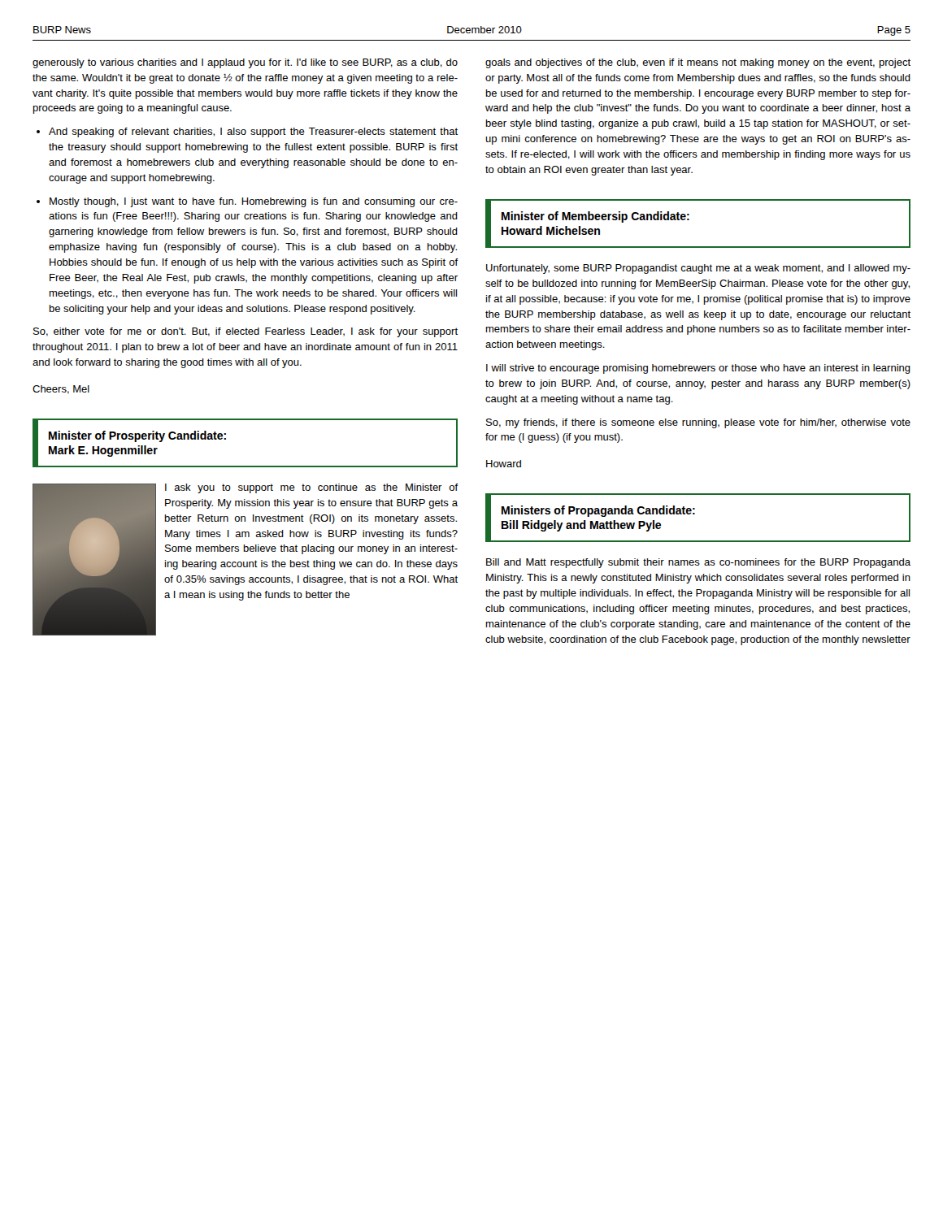BURP News December 2010 Page 5
generously to various charities and I applaud you for it. I'd like to see BURP, as a club, do the same. Wouldn't it be great to donate ½ of the raffle money at a given meeting to a relevant charity. It's quite possible that members would buy more raffle tickets if they know the proceeds are going to a meaningful cause.
And speaking of relevant charities, I also support the Treasurer-elects statement that the treasury should support homebrewing to the fullest extent possible. BURP is first and foremost a homebrewers club and everything reasonable should be done to encourage and support homebrewing.
Mostly though, I just want to have fun. Homebrewing is fun and consuming our creations is fun (Free Beer!!!). Sharing our creations is fun. Sharing our knowledge and garnering knowledge from fellow brewers is fun. So, first and foremost, BURP should emphasize having fun (responsibly of course). This is a club based on a hobby. Hobbies should be fun. If enough of us help with the various activities such as Spirit of Free Beer, the Real Ale Fest, pub crawls, the monthly competitions, cleaning up after meetings, etc., then everyone has fun. The work needs to be shared. Your officers will be soliciting your help and your ideas and solutions. Please respond positively.
So, either vote for me or don't. But, if elected Fearless Leader, I ask for your support throughout 2011. I plan to brew a lot of beer and have an inordinate amount of fun in 2011 and look forward to sharing the good times with all of you.
Cheers, Mel
Minister of Prosperity Candidate: Mark E. Hogenmiller
I ask you to support me to continue as the Minister of Prosperity. My mission this year is to ensure that BURP gets a better Return on Investment (ROI) on its monetary assets. Many times I am asked how is BURP investing its funds? Some members believe that placing our money in an interesting bearing account is the best thing we can do. In these days of 0.35% savings accounts, I disagree, that is not a ROI. What a I mean is using the funds to better the
goals and objectives of the club, even if it means not making money on the event, project or party. Most all of the funds come from Membership dues and raffles, so the funds should be used for and returned to the membership. I encourage every BURP member to step forward and help the club "invest" the funds. Do you want to coordinate a beer dinner, host a beer style blind tasting, organize a pub crawl, build a 15 tap station for MASHOUT, or set-up mini conference on homebrewing? These are the ways to get an ROI on BURP's assets. If re-elected, I will work with the officers and membership in finding more ways for us to obtain an ROI even greater than last year.
Minister of Membeersip Candidate: Howard Michelsen
Unfortunately, some BURP Propagandist caught me at a weak moment, and I allowed myself to be bulldozed into running for MemBeerSip Chairman. Please vote for the other guy, if at all possible, because: if you vote for me, I promise (political promise that is) to improve the BURP membership database, as well as keep it up to date, encourage our reluctant members to share their email address and phone numbers so as to facilitate member interaction between meetings.
I will strive to encourage promising homebrewers or those who have an interest in learning to brew to join BURP. And, of course, annoy, pester and harass any BURP member(s) caught at a meeting without a name tag.
So, my friends, if there is someone else running, please vote for him/her, otherwise vote for me (I guess) (if you must).
Howard
Ministers of Propaganda Candidate: Bill Ridgely and Matthew Pyle
Bill and Matt respectfully submit their names as co-nominees for the BURP Propaganda Ministry. This is a newly constituted Ministry which consolidates several roles performed in the past by multiple individuals. In effect, the Propaganda Ministry will be responsible for all club communications, including officer meeting minutes, procedures, and best practices, maintenance of the club's corporate standing, care and maintenance of the content of the club website, coordination of the club Facebook page, production of the monthly newsletter